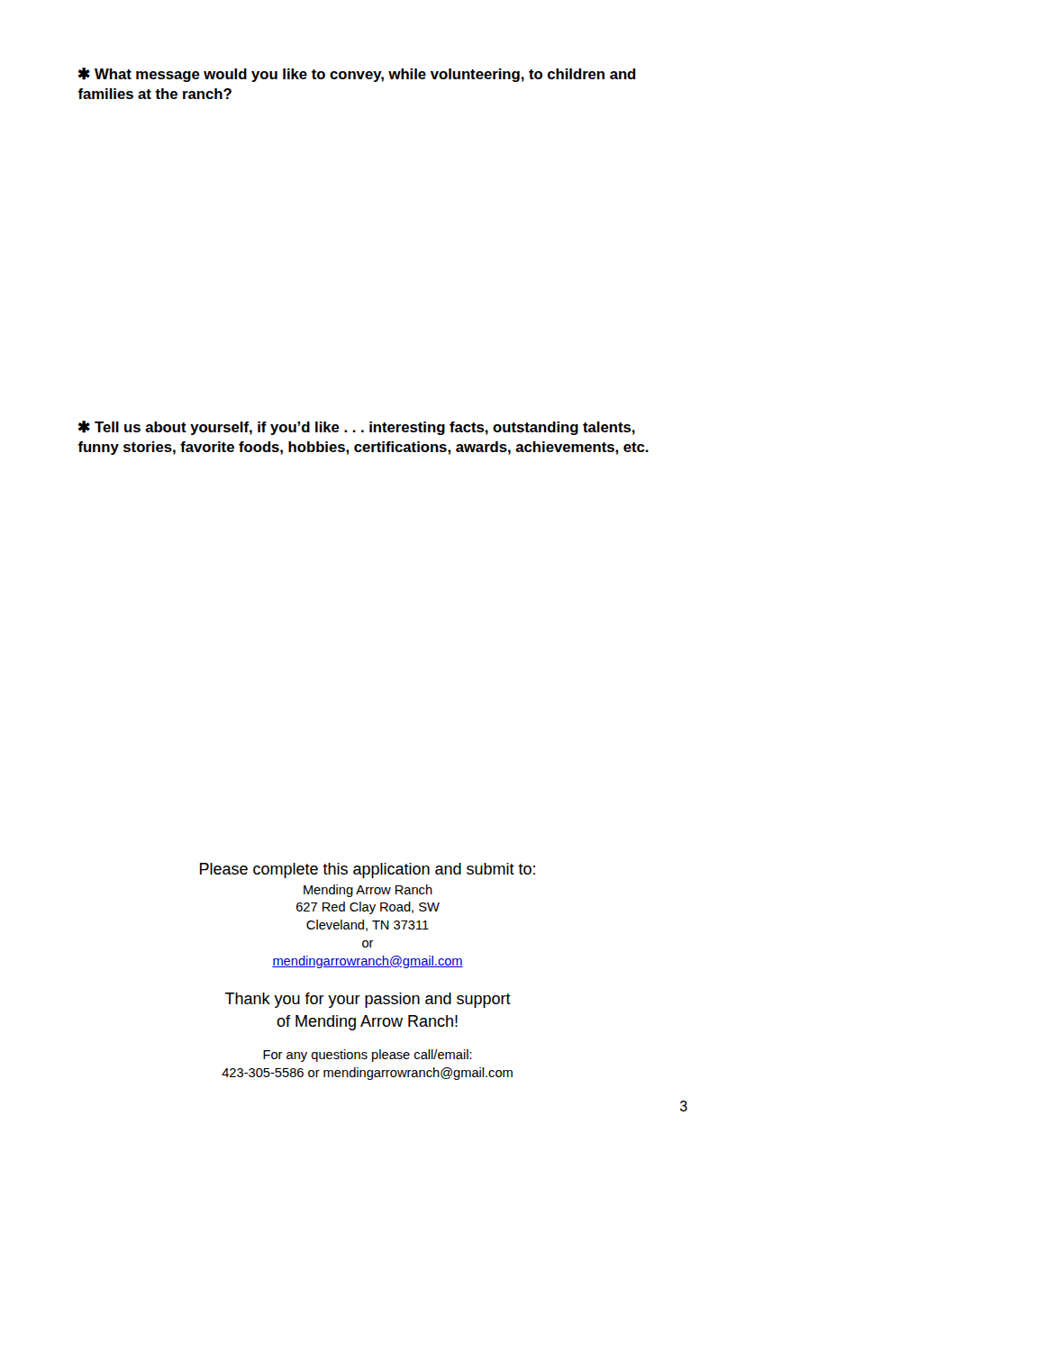✱ What message would you like to convey, while volunteering, to children and families at the ranch?
✱ Tell us about yourself, if you’d like . . . interesting facts, outstanding talents, funny stories, favorite foods, hobbies, certifications, awards, achievements, etc.
Please complete this application and submit to:
Mending Arrow Ranch
627 Red Clay Road, SW
Cleveland, TN 37311
or
mendingarrowranch@gmail.com
Thank you for your passion and support
of Mending Arrow Ranch!
For any questions please call/email:
423-305-5586 or mendingarrowranch@gmail.com
3